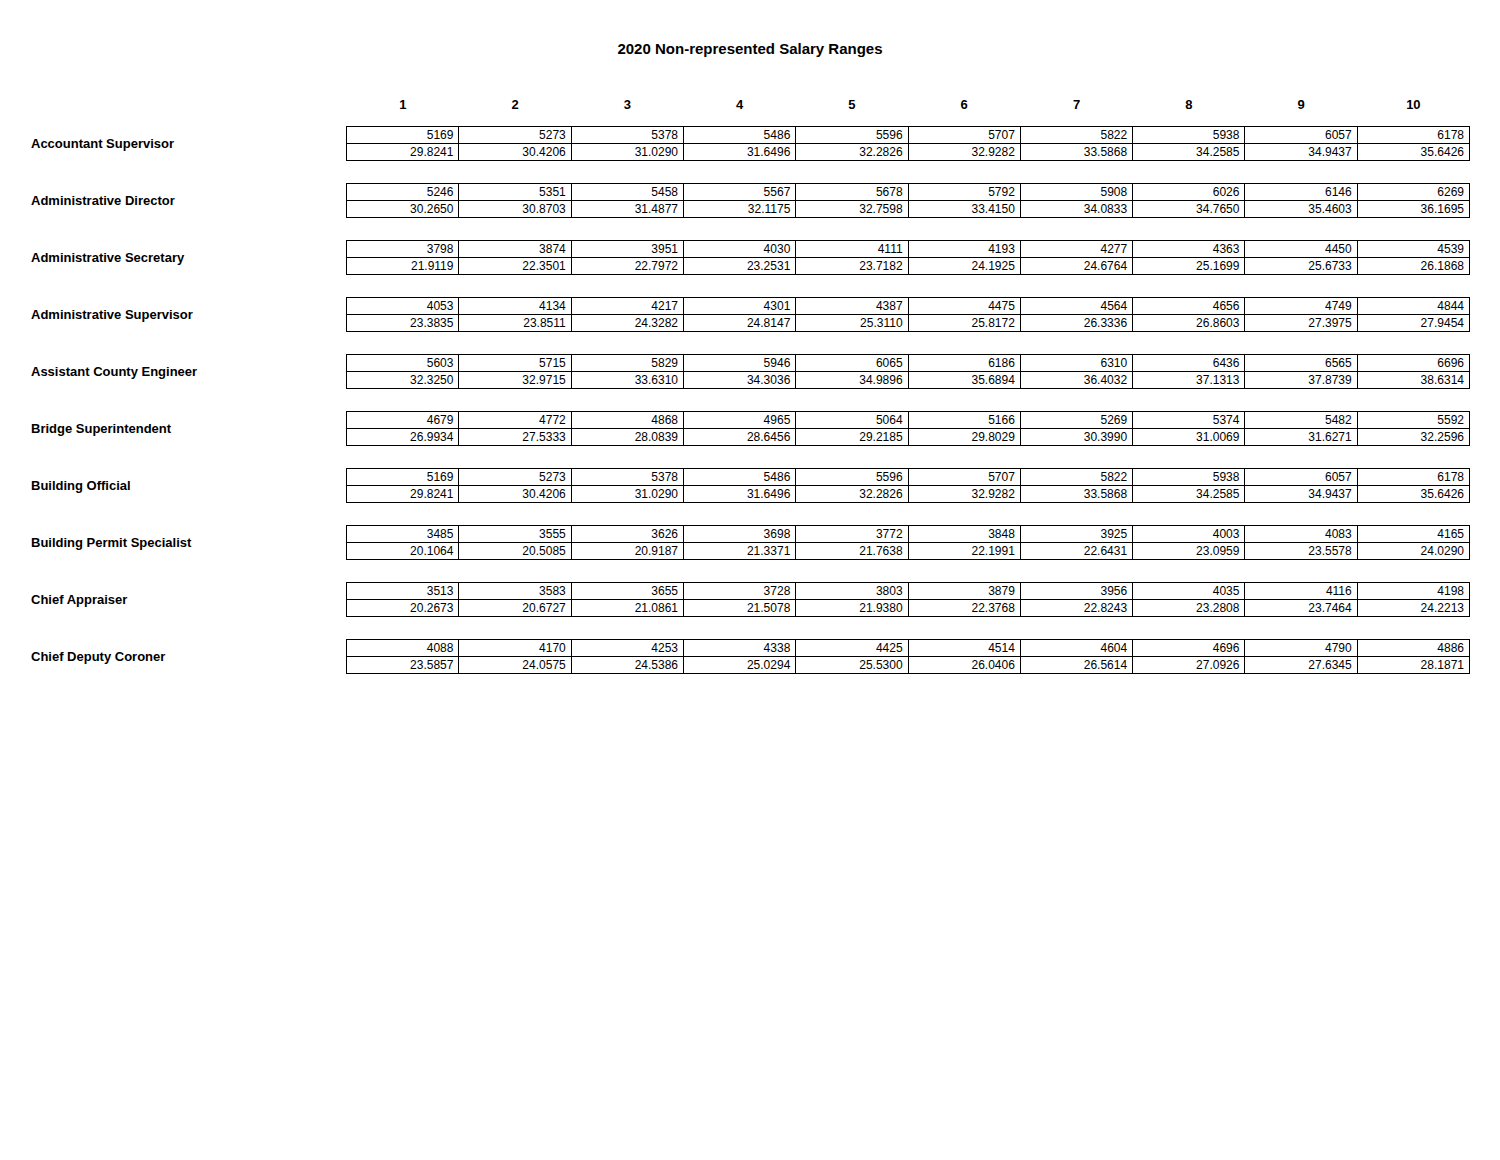2020 Non-represented Salary Ranges
| | 1 | 2 | 3 | 4 | 5 | 6 | 7 | 8 | 9 | 10 |
| --- | --- | --- | --- | --- | --- | --- | --- | --- | --- | --- |
| Accountant Supervisor | 5169 | 5273 | 5378 | 5486 | 5596 | 5707 | 5822 | 5938 | 6057 | 6178 |
| 29.8241 | 30.4206 | 31.0290 | 31.6496 | 32.2826 | 32.9282 | 33.5868 | 34.2585 | 34.9437 | 35.6426 |
| Administrative Director | 5246 | 5351 | 5458 | 5567 | 5678 | 5792 | 5908 | 6026 | 6146 | 6269 |
| 30.2650 | 30.8703 | 31.4877 | 32.1175 | 32.7598 | 33.4150 | 34.0833 | 34.7650 | 35.4603 | 36.1695 |
| Administrative Secretary | 3798 | 3874 | 3951 | 4030 | 4111 | 4193 | 4277 | 4363 | 4450 | 4539 |
| 21.9119 | 22.3501 | 22.7972 | 23.2531 | 23.7182 | 24.1925 | 24.6764 | 25.1699 | 25.6733 | 26.1868 |
| Administrative Supervisor | 4053 | 4134 | 4217 | 4301 | 4387 | 4475 | 4564 | 4656 | 4749 | 4844 |
| 23.3835 | 23.8511 | 24.3282 | 24.8147 | 25.3110 | 25.8172 | 26.3336 | 26.8603 | 27.3975 | 27.9454 |
| Assistant County Engineer | 5603 | 5715 | 5829 | 5946 | 6065 | 6186 | 6310 | 6436 | 6565 | 6696 |
| 32.3250 | 32.9715 | 33.6310 | 34.3036 | 34.9896 | 35.6894 | 36.4032 | 37.1313 | 37.8739 | 38.6314 |
| Bridge Superintendent | 4679 | 4772 | 4868 | 4965 | 5064 | 5166 | 5269 | 5374 | 5482 | 5592 |
| 26.9934 | 27.5333 | 28.0839 | 28.6456 | 29.2185 | 29.8029 | 30.3990 | 31.0069 | 31.6271 | 32.2596 |
| Building Official | 5169 | 5273 | 5378 | 5486 | 5596 | 5707 | 5822 | 5938 | 6057 | 6178 |
| 29.8241 | 30.4206 | 31.0290 | 31.6496 | 32.2826 | 32.9282 | 33.5868 | 34.2585 | 34.9437 | 35.6426 |
| Building Permit Specialist | 3485 | 3555 | 3626 | 3698 | 3772 | 3848 | 3925 | 4003 | 4083 | 4165 |
| 20.1064 | 20.5085 | 20.9187 | 21.3371 | 21.7638 | 22.1991 | 22.6431 | 23.0959 | 23.5578 | 24.0290 |
| Chief Appraiser | 3513 | 3583 | 3655 | 3728 | 3803 | 3879 | 3956 | 4035 | 4116 | 4198 |
| 20.2673 | 20.6727 | 21.0861 | 21.5078 | 21.9380 | 22.3768 | 22.8243 | 23.2808 | 23.7464 | 24.2213 |
| Chief Deputy Coroner | 4088 | 4170 | 4253 | 4338 | 4425 | 4514 | 4604 | 4696 | 4790 | 4886 |
| 23.5857 | 24.0575 | 24.5386 | 25.0294 | 25.5300 | 26.0406 | 26.5614 | 27.0926 | 27.6345 | 28.1871 |